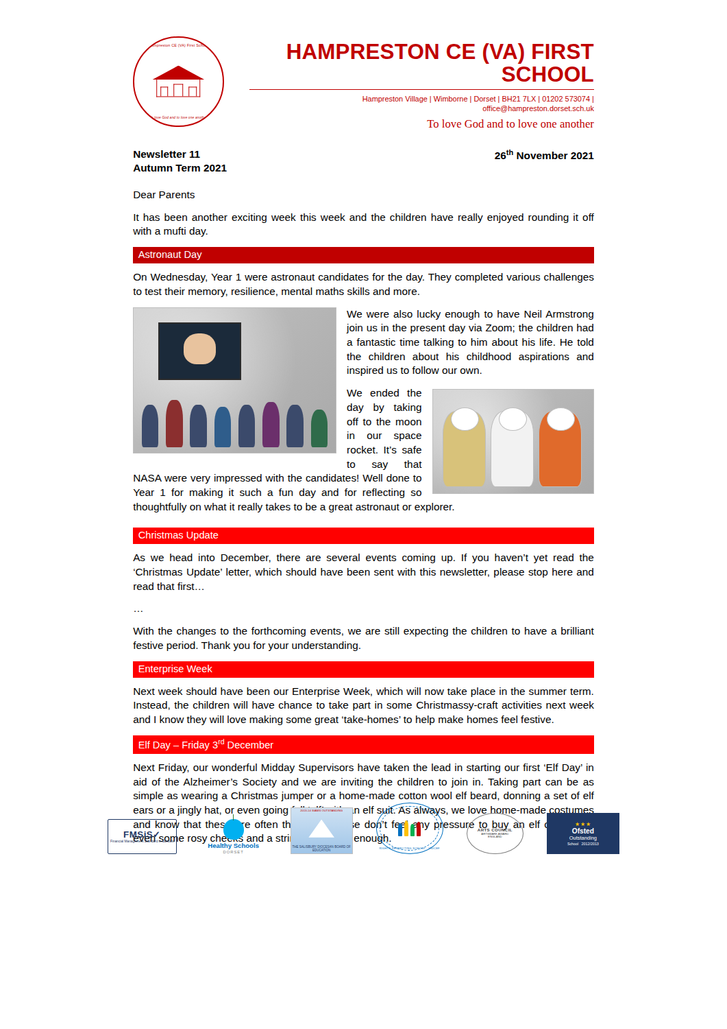Hampreston CE (VA) First School
To love God and to love one another
HAMPRESTON CE (VA) FIRST SCHOOL
Hampreston Village | Wimborne | Dorset | BH21 7LX | 01202 573074 | office@hampreston.dorset.sch.uk
To love God and to love one another
Newsletter 11
Autumn Term 2021
26th November 2021
Dear Parents
It has been another exciting week this week and the children have really enjoyed rounding it off with a mufti day.
Astronaut Day
On Wednesday, Year 1 were astronaut candidates for the day. They completed various challenges to test their memory, resilience, mental maths skills and more.
We were also lucky enough to have Neil Armstrong join us in the present day via Zoom; the children had a fantastic time talking to him about his life. He told the children about his childhood aspirations and inspired us to follow our own.
We ended the day by taking off to the moon in our space rocket. It’s safe to say that NASA were very impressed with the candidates! Well done to Year 1 for making it such a fun day and for reflecting so thoughtfully on what it really takes to be a great astronaut or explorer.
Christmas Update
As we head into December, there are several events coming up. If you haven’t yet read the ‘Christmas Update’ letter, which should have been sent with this newsletter, please stop here and read that first…
…
With the changes to the forthcoming events, we are still expecting the children to have a brilliant festive period. Thank you for your understanding.
Enterprise Week
Next week should have been our Enterprise Week, which will now take place in the summer term. Instead, the children will have chance to take part in some Christmassy-craft activities next week and I know they will love making some great ‘take-homes’ to help make homes feel festive.
Elf Day – Friday 3rd December
Next Friday, our wonderful Midday Supervisors have taken the lead in starting our first ‘Elf Day’ in aid of the Alzheimer’s Society and we are inviting the children to join in. Taking part can be as simple as wearing a Christmas jumper or a home-made cotton wool elf beard, donning a set of elf ears or a jingly hat, or even going full ‘elf’ with an elf suit. As always, we love home-made costumes and know that these are often the best. Please don’t feel any pressure to buy an elf costume – even some rosy cheeks and a string of tinsel is enough.
FMSiS✓ Financial Management Standard in Schools
Healthy Schools DORSET
2013-14 SIAMS OUTSTANDING
THE SALISBURY DIOCESAN BOARD OF EDUCATION
RIGHTS RESPECTING SCHOOL · UNICEF
ARTS COUNCIL ARTSMARK AWARD ENGLAND
★★★
Ofsted
Outstanding
School 2012/2013